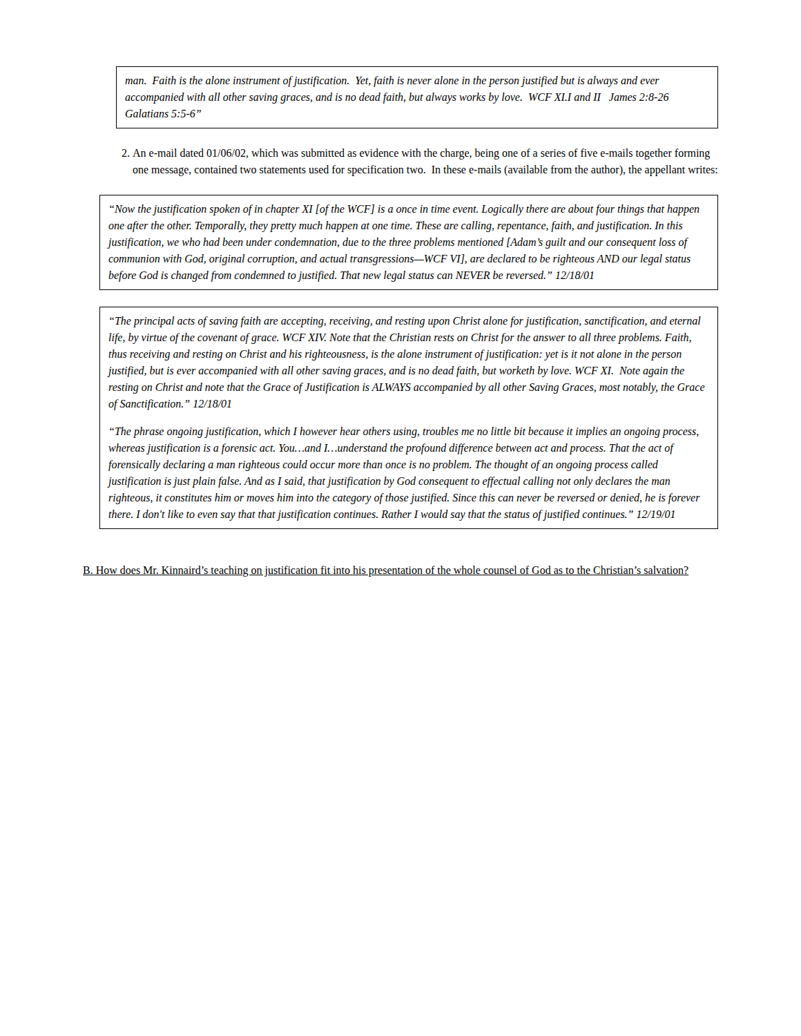man. Faith is the alone instrument of justification. Yet, faith is never alone in the person justified but is always and ever accompanied with all other saving graces, and is no dead faith, but always works by love. WCF XI.I and II James 2:8-26 Galatians 5:5-6”
An e-mail dated 01/06/02, which was submitted as evidence with the charge, being one of a series of five e-mails together forming one message, contained two statements used for specification two. In these e-mails (available from the author), the appellant writes:
“Now the justification spoken of in chapter XI [of the WCF] is a once in time event. Logically there are about four things that happen one after the other. Temporally, they pretty much happen at one time. These are calling, repentance, faith, and justification. In this justification, we who had been under condemnation, due to the three problems mentioned [Adam’s guilt and our consequent loss of communion with God, original corruption, and actual transgressions—WCF VI], are declared to be righteous AND our legal status before God is changed from condemned to justified. That new legal status can NEVER be reversed.” 12/18/01
“The principal acts of saving faith are accepting, receiving, and resting upon Christ alone for justification, sanctification, and eternal life, by virtue of the covenant of grace. WCF XIV. Note that the Christian rests on Christ for the answer to all three problems. Faith, thus receiving and resting on Christ and his righteousness, is the alone instrument of justification: yet is it not alone in the person justified, but is ever accompanied with all other saving graces, and is no dead faith, but worketh by love. WCF XI. Note again the resting on Christ and note that the Grace of Justification is ALWAYS accompanied by all other Saving Graces, most notably, the Grace of Sanctification.” 12/18/01
“The phrase ongoing justification, which I however hear others using, troubles me no little bit because it implies an ongoing process, whereas justification is a forensic act. You…and I…understand the profound difference between act and process. That the act of forensically declaring a man righteous could occur more than once is no problem. The thought of an ongoing process called justification is just plain false. And as I said, that justification by God consequent to effectual calling not only declares the man righteous, it constitutes him or moves him into the category of those justified. Since this can never be reversed or denied, he is forever there. I don't like to even say that that justification continues. Rather I would say that the status of justified continues.” 12/19/01
B. How does Mr. Kinnaird’s teaching on justification fit into his presentation of the whole counsel of God as to the Christian’s salvation?